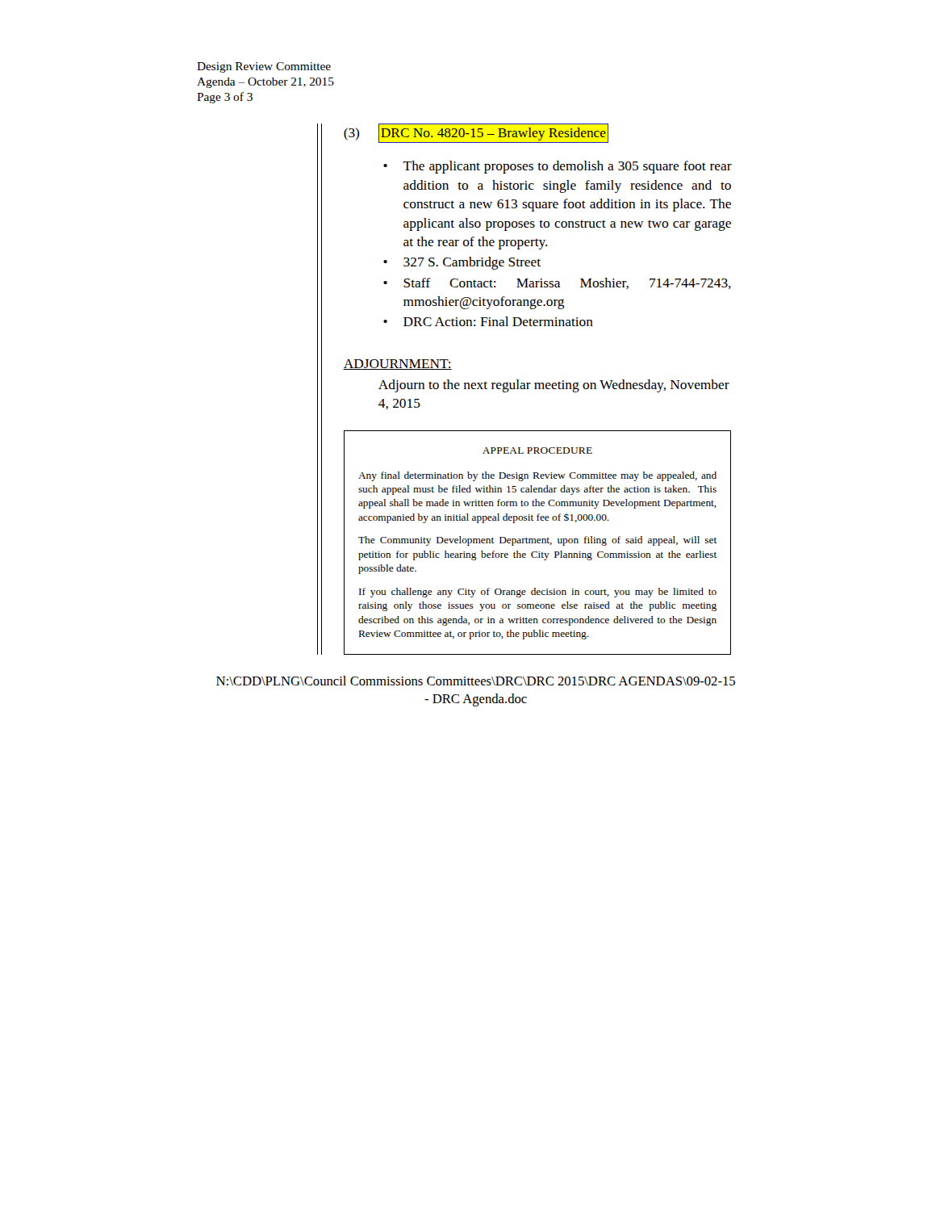Design Review Committee
Agenda – October 21, 2015
Page 3 of 3
(3)
DRC No. 4820-15 – Brawley Residence
The applicant proposes to demolish a 305 square foot rear addition to a historic single family residence and to construct a new 613 square foot addition in its place. The applicant also proposes to construct a new two car garage at the rear of the property.
327 S. Cambridge Street
Staff Contact: Marissa Moshier, 714-744-7243, mmoshier@cityoforange.org
DRC Action: Final Determination
ADJOURNMENT:
Adjourn to the next regular meeting on Wednesday, November 4, 2015
APPEAL PROCEDURE
Any final determination by the Design Review Committee may be appealed, and such appeal must be filed within 15 calendar days after the action is taken. This appeal shall be made in written form to the Community Development Department, accompanied by an initial appeal deposit fee of $1,000.00.
The Community Development Department, upon filing of said appeal, will set petition for public hearing before the City Planning Commission at the earliest possible date.
If you challenge any City of Orange decision in court, you may be limited to raising only those issues you or someone else raised at the public meeting described on this agenda, or in a written correspondence delivered to the Design Review Committee at, or prior to, the public meeting.
N:\CDD\PLNG\Council Commissions Committees\DRC\DRC 2015\DRC AGENDAS\09-02-15 - DRC Agenda.doc